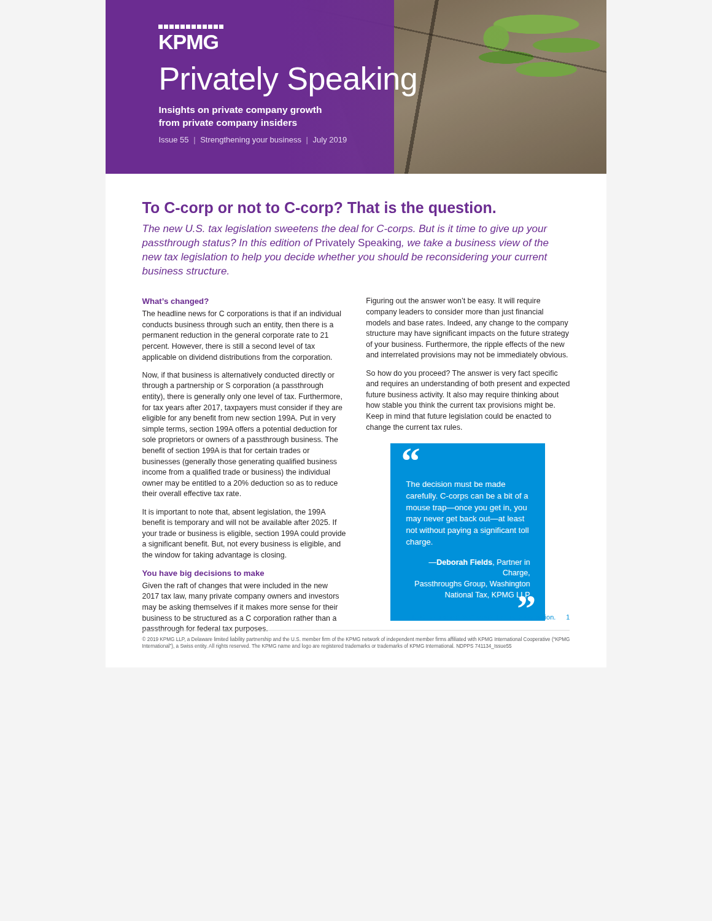KPMG
Privately Speaking
Insights on private company growth
from private company insiders
Issue 55 | Strengthening your business | July 2019
To C-corp or not to C-corp? That is the question.
The new U.S. tax legislation sweetens the deal for C-corps. But is it time to give up your passthrough status? In this edition of Privately Speaking, we take a business view of the new tax legislation to help you decide whether you should be reconsidering your current business structure.
What’s changed?
The headline news for C corporations is that if an individual conducts business through such an entity, then there is a permanent reduction in the general corporate rate to 21 percent. However, there is still a second level of tax applicable on dividend distributions from the corporation.
Now, if that business is alternatively conducted directly or through a partnership or S corporation (a passthrough entity), there is generally only one level of tax. Furthermore, for tax years after 2017, taxpayers must consider if they are eligible for any benefit from new section 199A. Put in very simple terms, section 199A offers a potential deduction for sole proprietors or owners of a passthrough business. The benefit of section 199A is that for certain trades or businesses (generally those generating qualified business income from a qualified trade or business) the individual owner may be entitled to a 20% deduction so as to reduce their overall effective tax rate.
It is important to note that, absent legislation, the 199A benefit is temporary and will not be available after 2025. If your trade or business is eligible, section 199A could provide a significant benefit. But, not every business is eligible, and the window for taking advantage is closing.
You have big decisions to make
Given the raft of changes that were included in the new 2017 tax law, many private company owners and investors may be asking themselves if it makes more sense for their business to be structured as a C corporation rather than a passthrough for federal tax purposes.
Figuring out the answer won’t be easy. It will require company leaders to consider more than just financial models and base rates. Indeed, any change to the company structure may have significant impacts on the future strategy of your business. Furthermore, the ripple effects of the new and interrelated provisions may not be immediately obvious.
So how do you proceed? The answer is very fact specific and requires an understanding of both present and expected future business activity. It also may require thinking about how stable you think the current tax provisions might be. Keep in mind that future legislation could be enacted to change the current tax rules.
“
The decision must be made carefully. C-corps can be a bit of a mouse trap—once you get in, you may never get back out—at least not without paying a significant toll charge.
—Deborah Fields, Partner in Charge,
Passthroughs Group, Washington
National Tax, KPMG LLP
”
To C-corp or not to C-corp? That is the question. 1
© 2019 KPMG LLP, a Delaware limited liability partnership and the U.S. member firm of the KPMG network of independent member firms affiliated with KPMG International Cooperative (“KPMG International”), a Swiss entity. All rights reserved. The KPMG name and logo are registered trademarks or trademarks of KPMG International. NDPPS 741134_Issue55